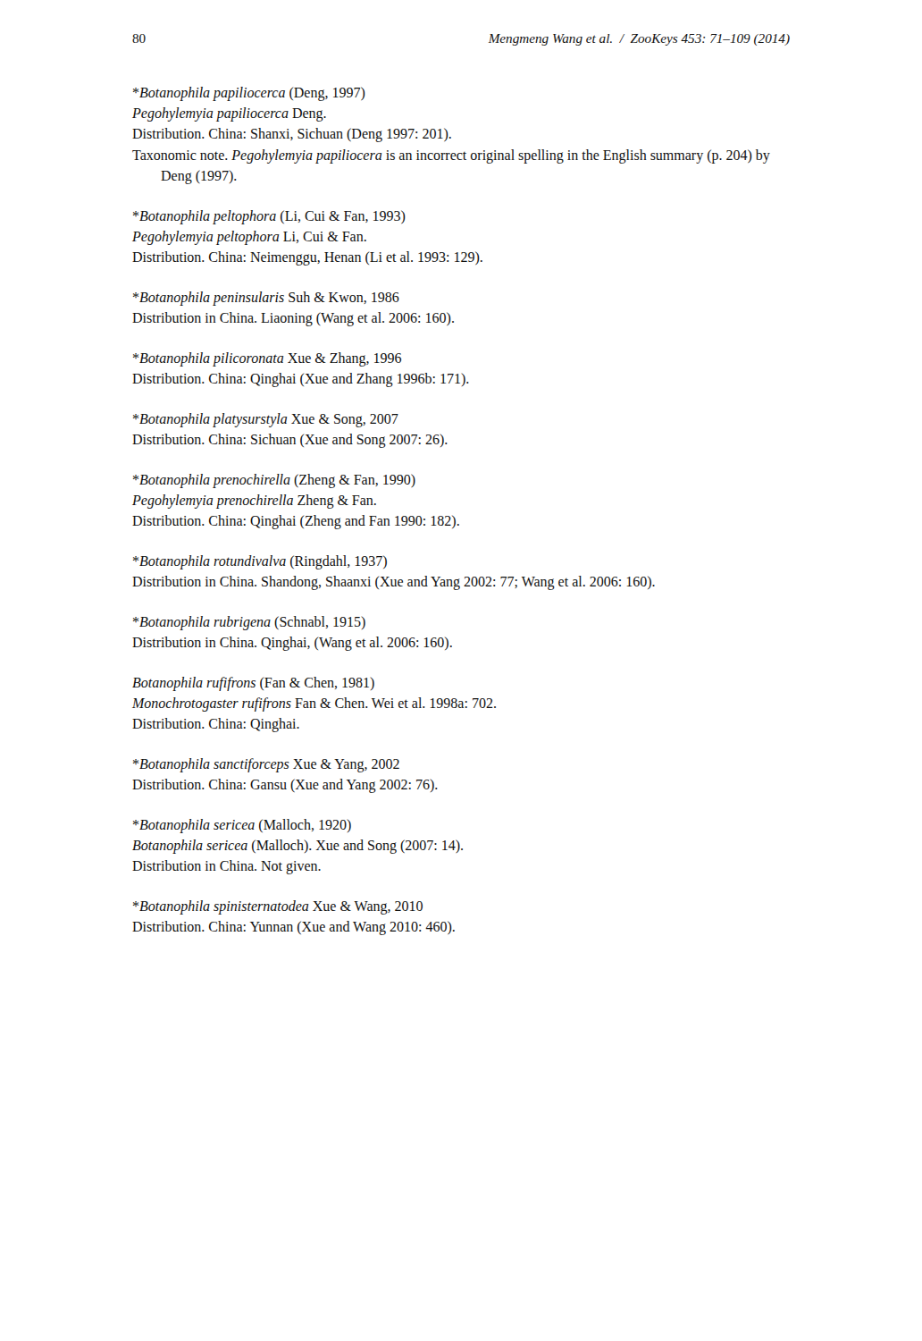80 Mengmeng Wang et al. / ZooKeys 453: 71–109 (2014)
*Botanophila papiliocerca (Deng, 1997)
Pegohylemyia papiliocerca Deng.
Distribution. China: Shanxi, Sichuan (Deng 1997: 201).
Taxonomic note. Pegohylemyia papiliocera is an incorrect original spelling in the English summary (p. 204) by Deng (1997).
*Botanophila peltophora (Li, Cui & Fan, 1993)
Pegohylemyia peltophora Li, Cui & Fan.
Distribution. China: Neimenggu, Henan (Li et al. 1993: 129).
*Botanophila peninsularis Suh & Kwon, 1986
Distribution in China. Liaoning (Wang et al. 2006: 160).
*Botanophila pilicoronata Xue & Zhang, 1996
Distribution. China: Qinghai (Xue and Zhang 1996b: 171).
*Botanophila platysurstyla Xue & Song, 2007
Distribution. China: Sichuan (Xue and Song 2007: 26).
*Botanophila prenochirella (Zheng & Fan, 1990)
Pegohylemyia prenochirella Zheng & Fan.
Distribution. China: Qinghai (Zheng and Fan 1990: 182).
*Botanophila rotundivalva (Ringdahl, 1937)
Distribution in China. Shandong, Shaanxi (Xue and Yang 2002: 77; Wang et al. 2006: 160).
*Botanophila rubrigena (Schnabl, 1915)
Distribution in China. Qinghai, (Wang et al. 2006: 160).
Botanophila rufifrons (Fan & Chen, 1981)
Monochrotogaster rufifrons Fan & Chen. Wei et al. 1998a: 702.
Distribution. China: Qinghai.
*Botanophila sanctiforceps Xue & Yang, 2002
Distribution. China: Gansu (Xue and Yang 2002: 76).
*Botanophila sericea (Malloch, 1920)
Botanophila sericea (Malloch). Xue and Song (2007: 14).
Distribution in China. Not given.
*Botanophila spinisternatodea Xue & Wang, 2010
Distribution. China: Yunnan (Xue and Wang 2010: 460).